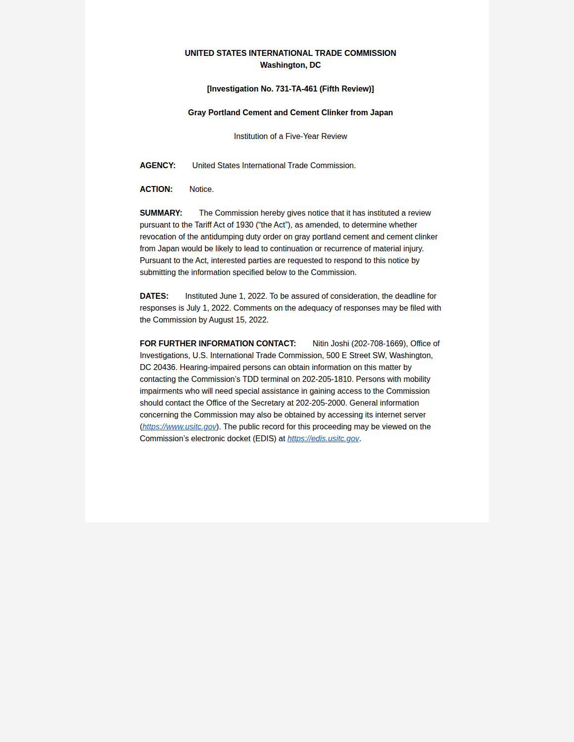UNITED STATES INTERNATIONAL TRADE COMMISSION
Washington, DC
[Investigation No. 731-TA-461 (Fifth Review)]
Gray Portland Cement and Cement Clinker from Japan
Institution of a Five-Year Review
AGENCY: United States International Trade Commission.
ACTION: Notice.
SUMMARY: The Commission hereby gives notice that it has instituted a review pursuant to the Tariff Act of 1930 (“the Act”), as amended, to determine whether revocation of the antidumping duty order on gray portland cement and cement clinker from Japan would be likely to lead to continuation or recurrence of material injury. Pursuant to the Act, interested parties are requested to respond to this notice by submitting the information specified below to the Commission.
DATES: Instituted June 1, 2022. To be assured of consideration, the deadline for responses is July 1, 2022. Comments on the adequacy of responses may be filed with the Commission by August 15, 2022.
FOR FURTHER INFORMATION CONTACT: Nitin Joshi (202-708-1669), Office of Investigations, U.S. International Trade Commission, 500 E Street SW, Washington, DC 20436. Hearing-impaired persons can obtain information on this matter by contacting the Commission’s TDD terminal on 202-205-1810. Persons with mobility impairments who will need special assistance in gaining access to the Commission should contact the Office of the Secretary at 202-205-2000. General information concerning the Commission may also be obtained by accessing its internet server (https://www.usitc.gov). The public record for this proceeding may be viewed on the Commission’s electronic docket (EDIS) at https://edis.usitc.gov.